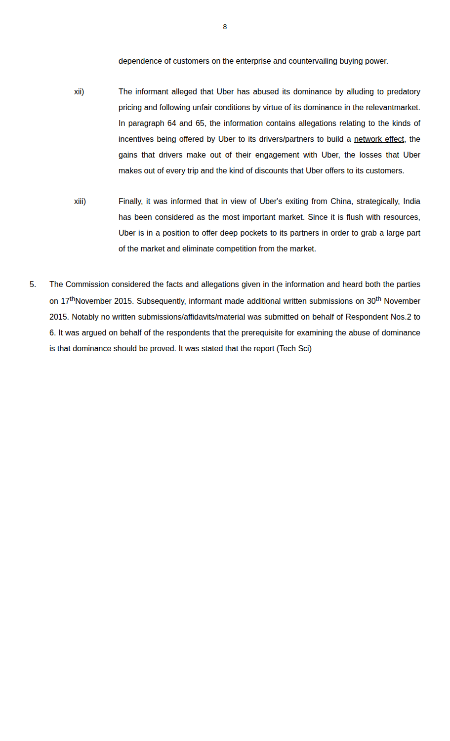8
dependence of customers on the enterprise and countervailing buying power.
xii) The informant alleged that Uber has abused its dominance by alluding to predatory pricing and following unfair conditions by virtue of its dominance in the relevantmarket. In paragraph 64 and 65, the information contains allegations relating to the kinds of incentives being offered by Uber to its drivers/partners to build a network effect, the gains that drivers make out of their engagement with Uber, the losses that Uber makes out of every trip and the kind of discounts that Uber offers to its customers.
xiii) Finally, it was informed that in view of Uber's exiting from China, strategically, India has been considered as the most important market. Since it is flush with resources, Uber is in a position to offer deep pockets to its partners in order to grab a large part of the market and eliminate competition from the market.
5. The Commission considered the facts and allegations given in the information and heard both the parties on 17thNovember 2015. Subsequently, informant made additional written submissions on 30th November 2015. Notably no written submissions/affidavits/material was submitted on behalf of Respondent Nos.2 to 6. It was argued on behalf of the respondents that the prerequisite for examining the abuse of dominance is that dominance should be proved. It was stated that the report (Tech Sci)